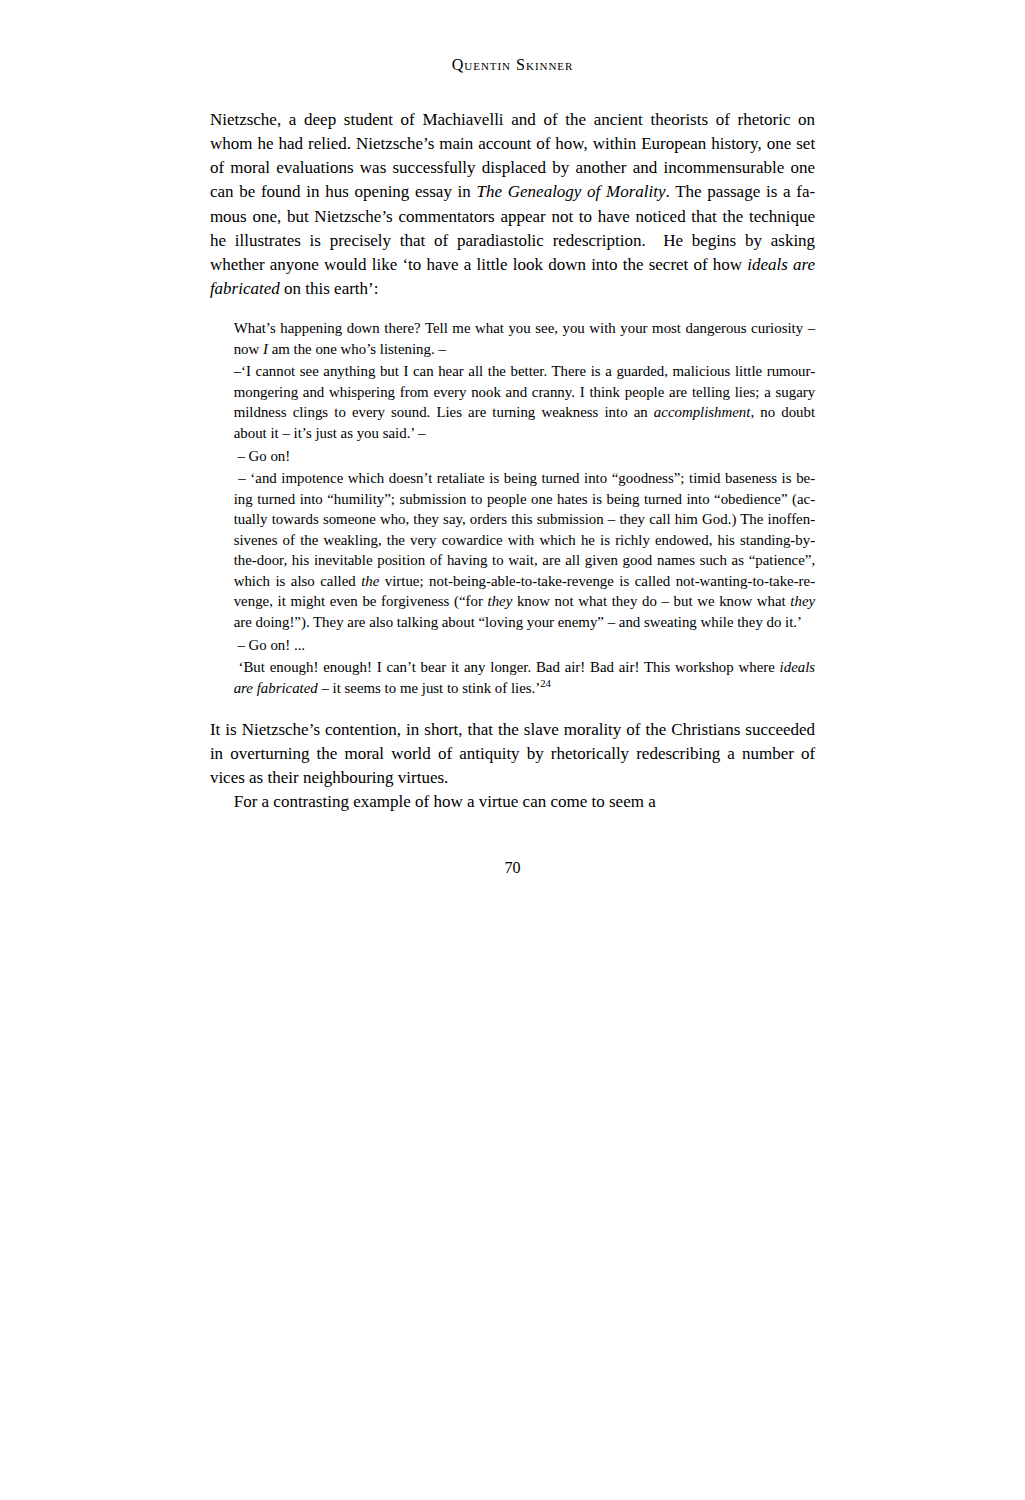Quentin Skinner
Nietzsche, a deep student of Machiavelli and of the ancient theorists of rhetoric on whom he had relied. Nietzsche’s main account of how, within European history, one set of moral evaluations was successfully displaced by another and incommensurable one can be found in hus opening essay in The Genealogy of Morality. The passage is a famous one, but Nietzsche’s commentators appear not to have noticed that the technique he illustrates is precisely that of paradiastolic redescription. He begins by asking whether anyone would like ‘to have a little look down into the secret of how ideals are fabricated on this earth’:
What’s happening down there? Tell me what you see, you with your most dangerous curiosity – now I am the one who’s listening. –
–‘I cannot see anything but I can hear all the better. There is a guarded, malicious little rumour-mongering and whispering from every nook and cranny. I think people are telling lies; a sugary mildness clings to every sound. Lies are turning weakness into an accomplishment, no doubt about it – it’s just as you said.’ –
– Go on!
– ‘and impotence which doesn’t retaliate is being turned into “goodness”; timid baseness is being turned into “humility”; submission to people one hates is being turned into “obedience” (actually towards someone who, they say, orders this submission – they call him God.) The inoffensivenes of the weakling, the very cowardice with which he is richly endowed, his standing-by-the-door, his inevitable position of having to wait, are all given good names such as “patience”, which is also called the virtue; not-being-able-to-take-revenge is called not-wanting-to-take-revenge, it might even be forgiveness (“for they know not what they do – but we know what they are doing!”). They are also talking about “loving your enemy” – and sweating while they do it.’
– Go on! ...
‘But enough! enough! I can’t bear it any longer. Bad air! Bad air! This workshop where ideals are fabricated – it seems to me just to stink of lies.’24
It is Nietzsche’s contention, in short, that the slave morality of the Christians succeeded in overturning the moral world of antiquity by rhetorically redescribing a number of vices as their neighbouring virtues.
For a contrasting example of how a virtue can come to seem a
70